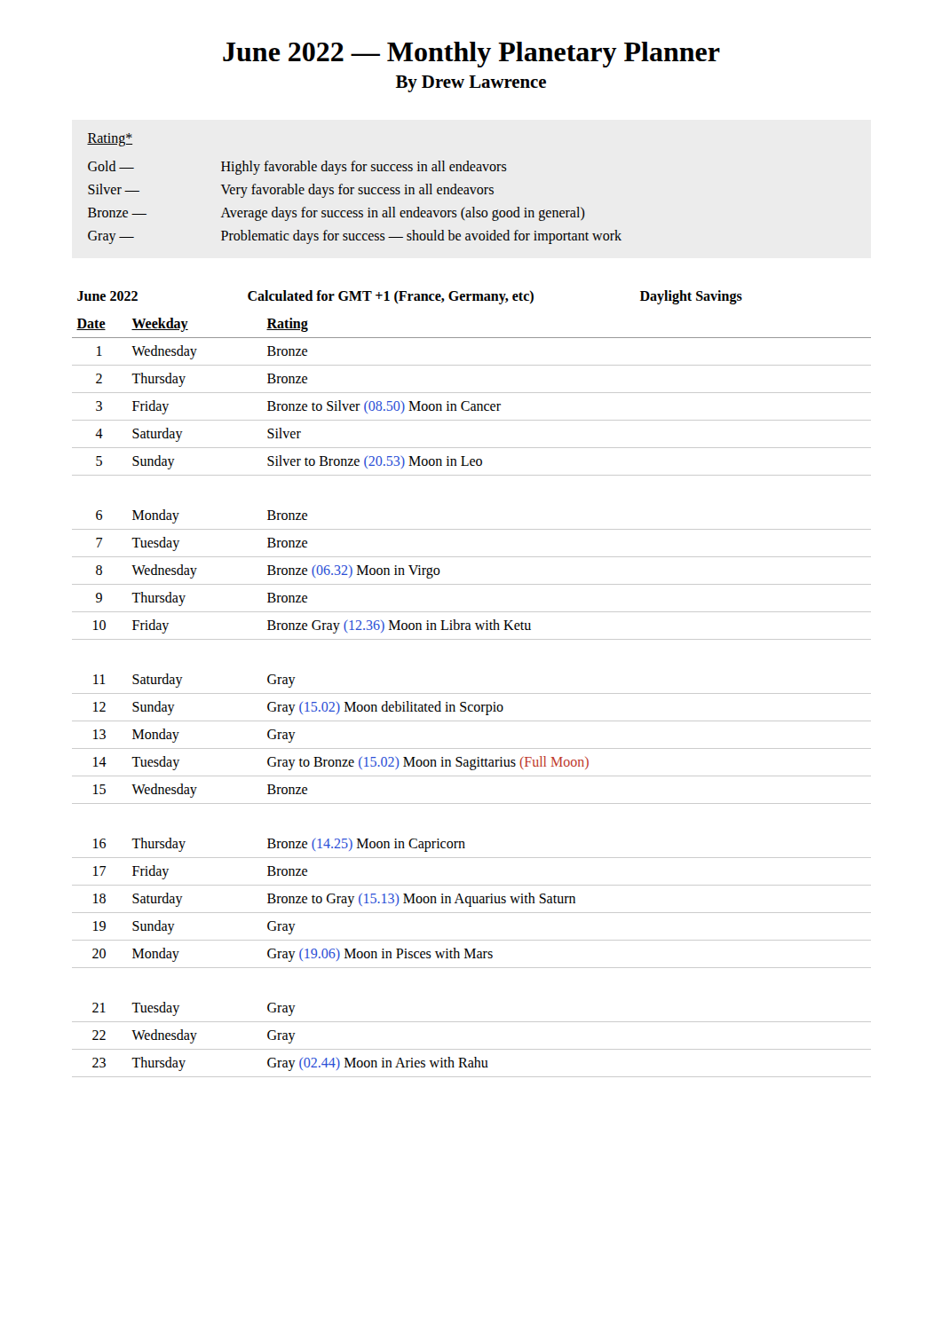June 2022 — Monthly Planetary Planner
By Drew Lawrence
Rating*
| Gold — | Highly favorable days for success in all endeavors |
| Silver — | Very favorable days for success in all endeavors |
| Bronze — | Average days for success in all endeavors (also good in general) |
| Gray — | Problematic days for success — should be avoided for important work |
| June 2022 | Calculated for GMT +1 (France, Germany, etc) | Daylight Savings |
| Date | Weekday | Rating |
| --- | --- | --- |
| 1 | Wednesday | Bronze |
| 2 | Thursday | Bronze |
| 3 | Friday | Bronze to Silver (08.50) Moon in Cancer |
| 4 | Saturday | Silver |
| 5 | Sunday | Silver to Bronze (20.53) Moon in Leo |
| 6 | Monday | Bronze |
| 7 | Tuesday | Bronze |
| 8 | Wednesday | Bronze (06.32) Moon in Virgo |
| 9 | Thursday | Bronze |
| 10 | Friday | Bronze Gray (12.36) Moon in Libra with Ketu |
| 11 | Saturday | Gray |
| 12 | Sunday | Gray (15.02) Moon debilitated in Scorpio |
| 13 | Monday | Gray |
| 14 | Tuesday | Gray to Bronze (15.02) Moon in Sagittarius (Full Moon) |
| 15 | Wednesday | Bronze |
| 16 | Thursday | Bronze (14.25) Moon in Capricorn |
| 17 | Friday | Bronze |
| 18 | Saturday | Bronze to Gray (15.13) Moon in Aquarius with Saturn |
| 19 | Sunday | Gray |
| 20 | Monday | Gray (19.06) Moon in Pisces with Mars |
| 21 | Tuesday | Gray |
| 22 | Wednesday | Gray |
| 23 | Thursday | Gray (02.44) Moon in Aries with Rahu |